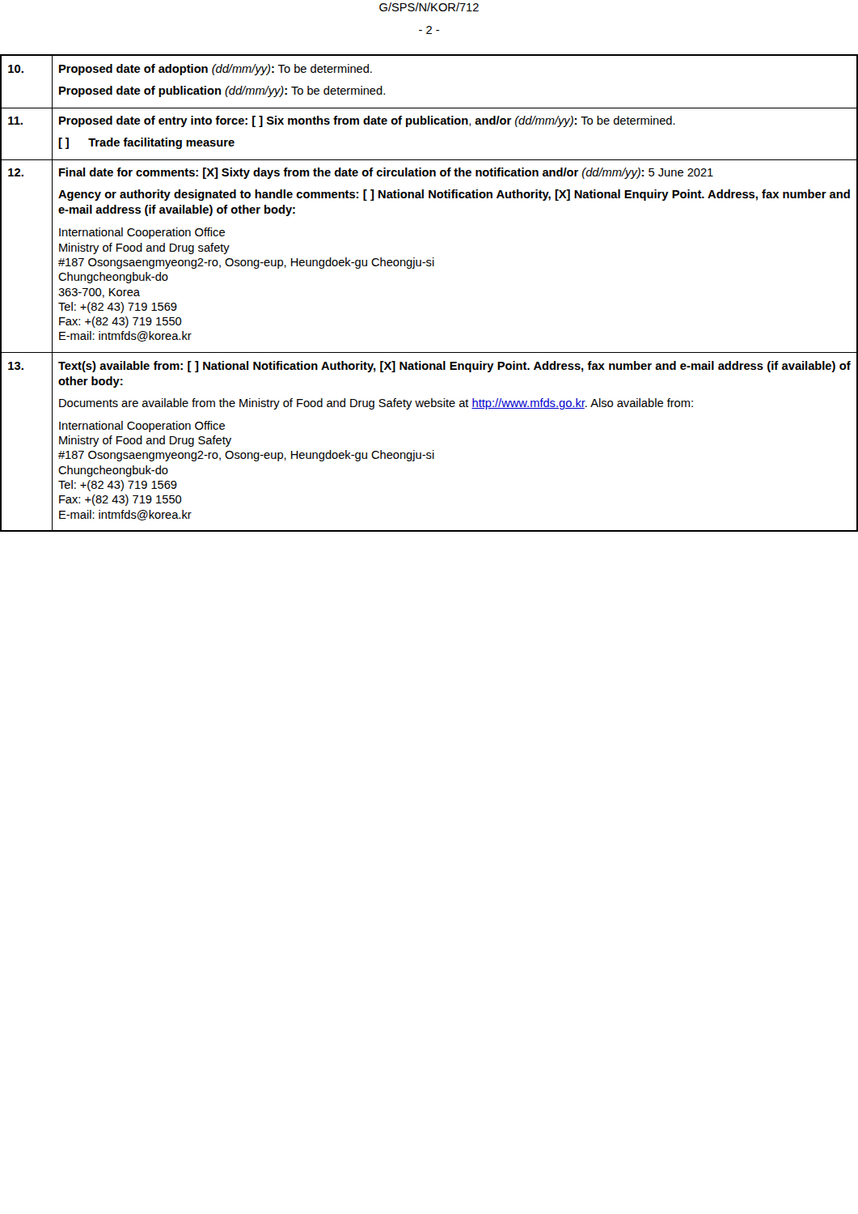G/SPS/N/KOR/712
- 2 -
| 10. | Proposed date of adoption (dd/mm/yy) : To be determined. Proposed date of publication (dd/mm/yy) : To be determined. |
| 11. | Proposed date of entry into force: [ ] Six months from date of publication , and/or (dd/mm/yy) : To be determined. [ ] Trade facilitating measure |
| 12. | Final date for comments: [X] Sixty days from the date of circulation of the notification and/or (dd/mm/yy) : 5 June 2021 Agency or authority designated to handle comments: [ ] National Notification Authority, [X] National Enquiry Point. Address, fax number and e-mail address (if available) of other body: International Cooperation Office Ministry of Food and Drug safety #187 Osongsaengmyeong2-ro, Osong-eup, Heungdoek-gu Cheongju-si Chungcheongbuk-do 363-700, Korea Tel: +(82 43) 719 1569 Fax: +(82 43) 719 1550 E-mail: intmfds@korea.kr |
| 13. | Text(s) available from: [ ] National Notification Authority, [X] National Enquiry Point. Address, fax number and e-mail address (if available) of other body: Documents are available from the Ministry of Food and Drug Safety website at http://www.mfds.go.kr . Also available from: International Cooperation Office Ministry of Food and Drug Safety #187 Osongsaengmyeong2-ro, Osong-eup, Heungdoek-gu Cheongju-si Chungcheongbuk-do Tel: +(82 43) 719 1569 Fax: +(82 43) 719 1550 E-mail: intmfds@korea.kr |